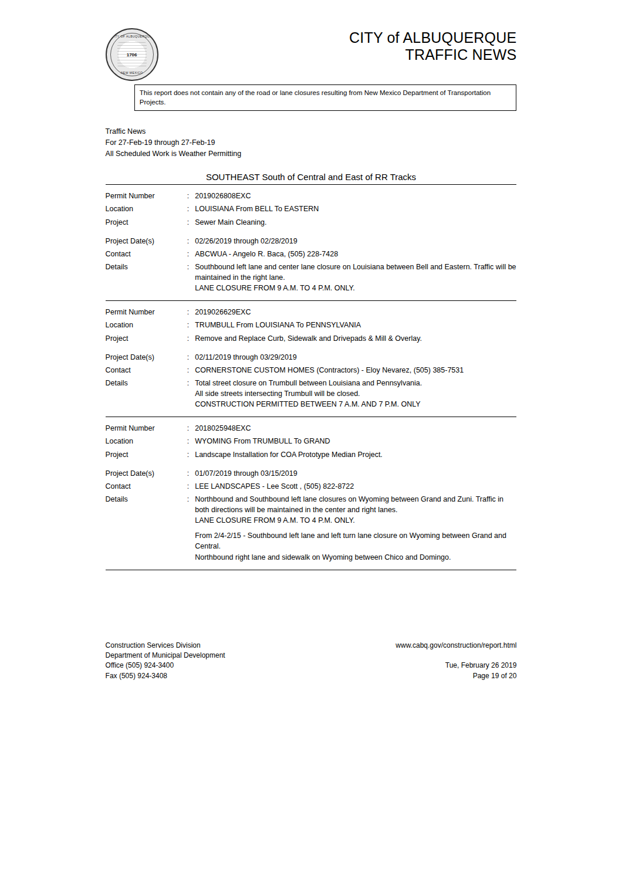CITY OF ALBUQUERQUE
1706
NEW MEXICO
CITY of ALBUQUERQUE
TRAFFIC NEWS
This report does not contain any of the road or lane closures resulting from New Mexico Department of Transportation Projects.
Traffic News
For 27-Feb-19 through 27-Feb-19
All Scheduled Work is Weather Permitting
SOUTHEAST South of Central and East of RR Tracks
| Permit Number | : | 2019026808EXC |
| Location | : | LOUISIANA From BELL To EASTERN |
| Project | : | Sewer Main Cleaning. |
| Project Date(s) | : | 02/26/2019 through 02/28/2019 |
| Contact | : | ABCWUA - Angelo R. Baca, (505) 228-7428 |
| Details | : | Southbound left lane and center lane closure on Louisiana between Bell and Eastern. Traffic will be maintained in the right lane. LANE CLOSURE FROM 9 A.M. TO 4 P.M. ONLY. |
| Permit Number | : | 2019026629EXC |
| Location | : | TRUMBULL From LOUISIANA To PENNSYLVANIA |
| Project | : | Remove and Replace Curb, Sidewalk and Drivepads & Mill & Overlay. |
| Project Date(s) | : | 02/11/2019 through 03/29/2019 |
| Contact | : | CORNERSTONE CUSTOM HOMES (Contractors) - Eloy Nevarez, (505) 385-7531 |
| Details | : | Total street closure on Trumbull between Louisiana and Pennsylvania. All side streets intersecting Trumbull will be closed. CONSTRUCTION PERMITTED BETWEEN 7 A.M. AND 7 P.M. ONLY |
| Permit Number | : | 2018025948EXC |
| Location | : | WYOMING From TRUMBULL To GRAND |
| Project | : | Landscape Installation for COA Prototype Median Project. |
| Project Date(s) | : | 01/07/2019 through 03/15/2019 |
| Contact | : | LEE LANDSCAPES - Lee Scott , (505) 822-8722 |
| Details | : | Northbound and Southbound left lane closures on Wyoming between Grand and Zuni. Traffic in both directions will be maintained in the center and right lanes. LANE CLOSURE FROM 9 A.M. TO 4 P.M. ONLY. From 2/4-2/15 - Southbound left lane and left turn lane closure on Wyoming between Grand and Central. Northbound right lane and sidewalk on Wyoming between Chico and Domingo. |
Construction Services Division Department of Municipal Development Office (505) 924-3400 Fax (505) 924-3408
www.cabq.gov/construction/report.html Tue, February 26 2019 Page 19 of 20